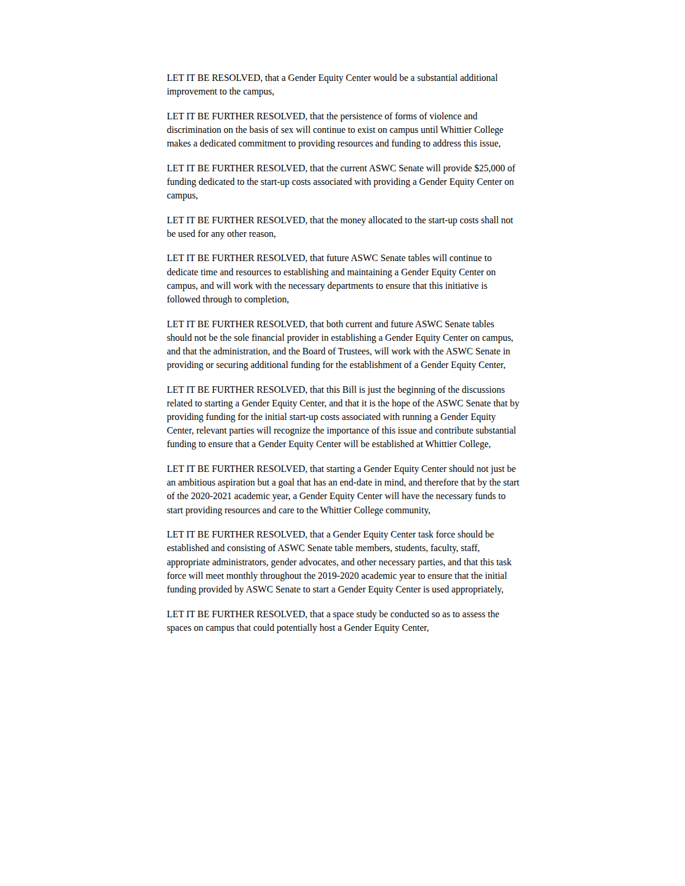LET IT BE RESOLVED, that a Gender Equity Center would be a substantial additional improvement to the campus,
LET IT BE FURTHER RESOLVED, that the persistence of forms of violence and discrimination on the basis of sex will continue to exist on campus until Whittier College makes a dedicated commitment to providing resources and funding to address this issue,
LET IT BE FURTHER RESOLVED, that the current ASWC Senate will provide $25,000 of funding dedicated to the start-up costs associated with providing a Gender Equity Center on campus,
LET IT BE FURTHER RESOLVED, that the money allocated to the start-up costs shall not be used for any other reason,
LET IT BE FURTHER RESOLVED, that future ASWC Senate tables will continue to dedicate time and resources to establishing and maintaining a Gender Equity Center on campus, and will work with the necessary departments to ensure that this initiative is followed through to completion,
LET IT BE FURTHER RESOLVED, that both current and future ASWC Senate tables should not be the sole financial provider in establishing a Gender Equity Center on campus, and that the administration, and the Board of Trustees, will work with the ASWC Senate in providing or securing additional funding for the establishment of a Gender Equity Center,
LET IT BE FURTHER RESOLVED, that this Bill is just the beginning of the discussions related to starting a Gender Equity Center, and that it is the hope of the ASWC Senate that by providing funding for the initial start-up costs associated with running a Gender Equity Center, relevant parties will recognize the importance of this issue and contribute substantial funding to ensure that a Gender Equity Center will be established at Whittier College,
LET IT BE FURTHER RESOLVED, that starting a Gender Equity Center should not just be an ambitious aspiration but a goal that has an end-date in mind, and therefore that by the start of the 2020-2021 academic year, a Gender Equity Center will have the necessary funds to start providing resources and care to the Whittier College community,
LET IT BE FURTHER RESOLVED, that a Gender Equity Center task force should be established and consisting of ASWC Senate table members, students, faculty, staff, appropriate administrators, gender advocates, and other necessary parties, and that this task force will meet monthly throughout the 2019-2020 academic year to ensure that the initial funding provided by ASWC Senate to start a Gender Equity Center is used appropriately,
LET IT BE FURTHER RESOLVED, that a space study be conducted so as to assess the spaces on campus that could potentially host a Gender Equity Center,